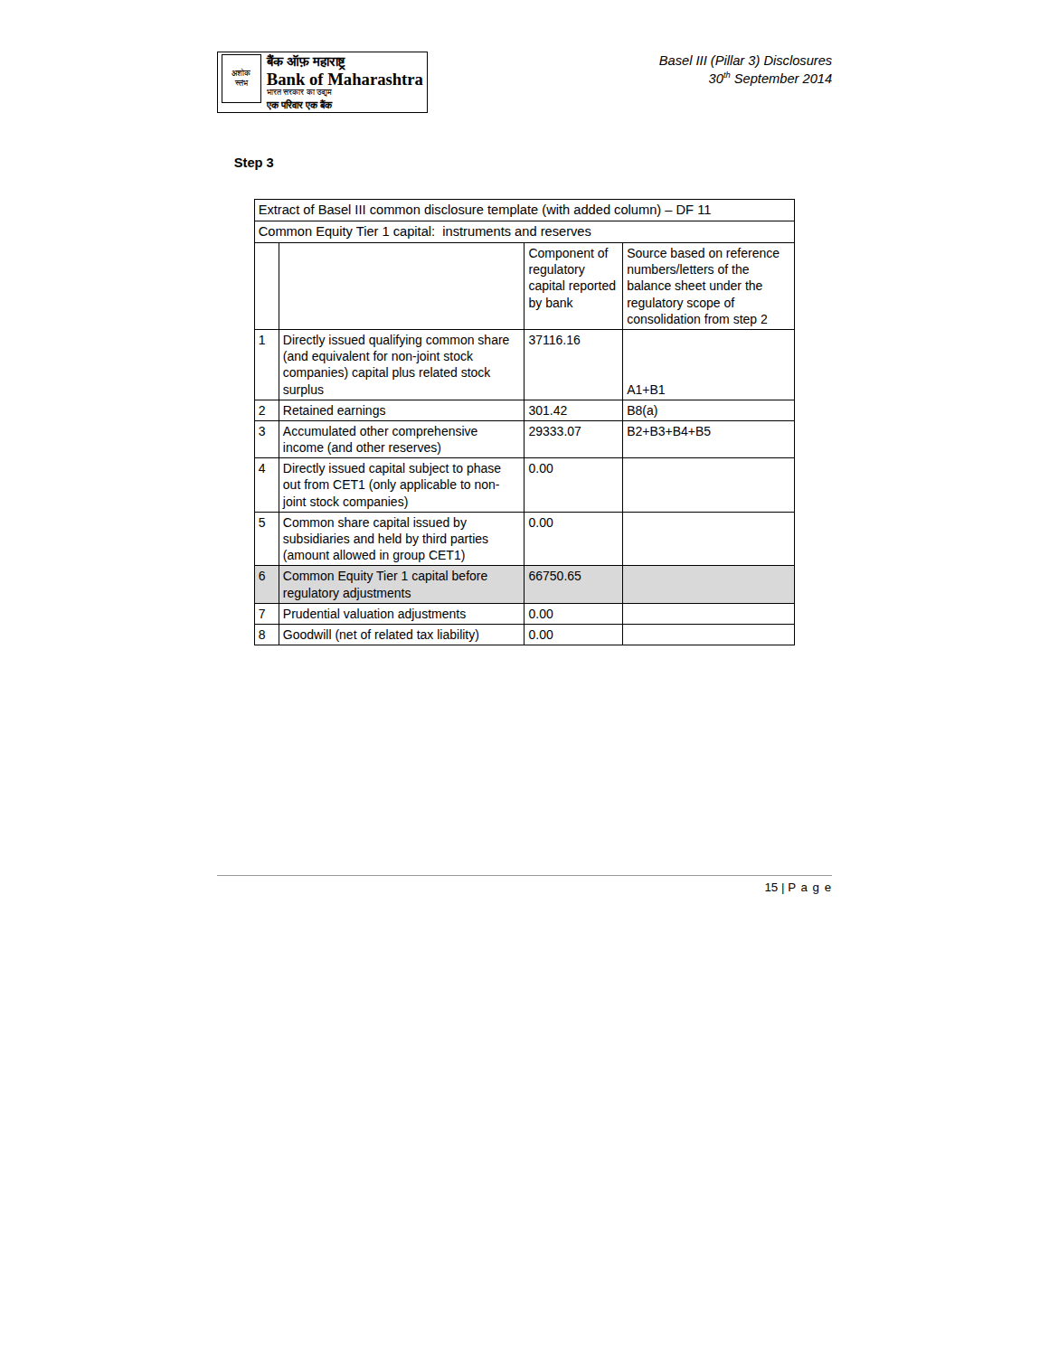अशोक
स्तंभ
बैंक ऑफ़ महाराष्ट्र
Bank of Maharashtra
भारत सरकार का उद्यम
एक परिवार एक बैंक
Basel III (Pillar 3) Disclosures
30th September 2014
Step 3
| Extract of Basel III common disclosure template (with added column) – DF 11 |
| Common Equity Tier 1 capital: instruments and reserves |
| | | Component of regulatory capital reported by bank | Source based on reference numbers/letters of the balance sheet under the regulatory scope of consolidation from step 2 |
| 1 | Directly issued qualifying common share (and equivalent for non-joint stock companies) capital plus related stock surplus | 37116.16 | A1+B1 |
| 2 | Retained earnings | 301.42 | B8(a) |
| 3 | Accumulated other comprehensive income (and other reserves) | 29333.07 | B2+B3+B4+B5 |
| 4 | Directly issued capital subject to phase out from CET1 (only applicable to non-joint stock companies) | 0.00 | |
| 5 | Common share capital issued by subsidiaries and held by third parties (amount allowed in group CET1) | 0.00 | |
| 6 | Common Equity Tier 1 capital before regulatory adjustments | 66750.65 | |
| 7 | Prudential valuation adjustments | 0.00 | |
| 8 | Goodwill (net of related tax liability) | 0.00 | |
15 | P a g e